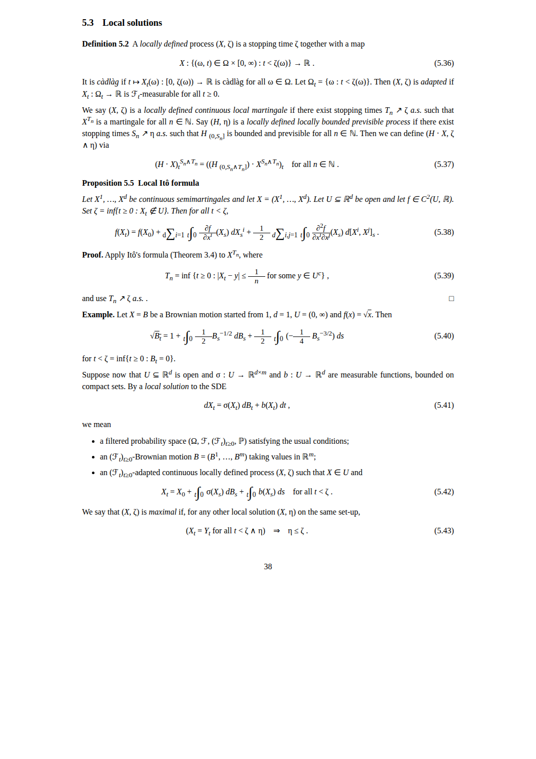5.3 Local solutions
Definition 5.2 A locally defined process (X, ζ) is a stopping time ζ together with a map
X : {(ω, t) ∈ Ω × [0, ∞) : t < ζ(ω)} → ℝ .
(5.36)
It is càdlàg if t ↦ Xt(ω) : [0, ζ(ω)) → ℝ is càdlàg for all ω ∈ Ω. Let Ωt = {ω : t < ζ(ω)}. Then (X, ζ) is adapted if Xt : Ωt → ℝ is ℱt-measurable for all t ≥ 0.
We say (X, ζ) is a locally defined continuous local martingale if there exist stopping times Tn ↗ ζ a.s. such that XTn is a martingale for all n ∈ ℕ. Say (H, η) is a locally defined locally bounded previsible process if there exist stopping times Sn ↗ η a.s. such that H (0,Sn] is bounded and previsible for all n ∈ ℕ. Then we can define (H · X, ζ ∧ η) via
(H · X)tSn∧Tn = ((H (0,Sn∧Tn]) · XSn∧Tn)t for all n ∈ ℕ .
(5.37)
Proposition 5.5 Local Itô formula
Let X1, …, Xd be continuous semimartingales and let X = (X1, …, Xd). Let U ⊆ ℝd be open and let f ∈ C2(U, ℝ). Set ζ = inf{t ≥ 0 : Xt ∉ U}. Then for all t < ζ,
f(Xt) = f(X0) + d∑i=1 t∫0 ∂f∂xi(Xs) dXsi + 12 d∑i,j=1 t∫0 ∂2f∂xi∂xj(Xs) d[Xi, Xj]s .
(5.38)
Proof. Apply Itô's formula (Theorem 3.4) to XTn, where
Tn = inf {t ≥ 0 : |Xt − y| ≤ 1 n for some y ∈ Uc} ,
(5.39)
and use Tn ↗ ζ a.s. . □
Example. Let X = B be a Brownian motion started from 1, d = 1, U = (0, ∞) and f(x) = √x. Then
√Bt = 1 + t∫0 12 Bs−1/2 dBs + 12 t∫0 (−14 Bs−3/2) ds
(5.40)
for t < ζ = inf{t ≥ 0 : Bt = 0}.
Suppose now that U ⊆ ℝd is open and σ : U → ℝd×m and b : U → ℝd are measurable functions, bounded on compact sets. By a local solution to the SDE
dXt = σ(Xt) dBt + b(Xt) dt ,
(5.41)
we mean
a filtered probability space (Ω, ℱ, (ℱt)t≥0, ℙ) satisfying the usual conditions;
an (ℱt)t≥0-Brownian motion B = (B1, …, Bm) taking values in ℝm;
an (ℱt)t≥0-adapted continuous locally defined process (X, ζ) such that X ∈ U and
Xt = X0 + t∫0 σ(Xs) dBs + t∫0 b(Xs) ds for all t < ζ .
(5.42)
We say that (X, ζ) is maximal if, for any other local solution (X, η) on the same set-up,
(Xt = Yt for all t < ζ ∧ η) ⇒ η ≤ ζ .
(5.43)
38